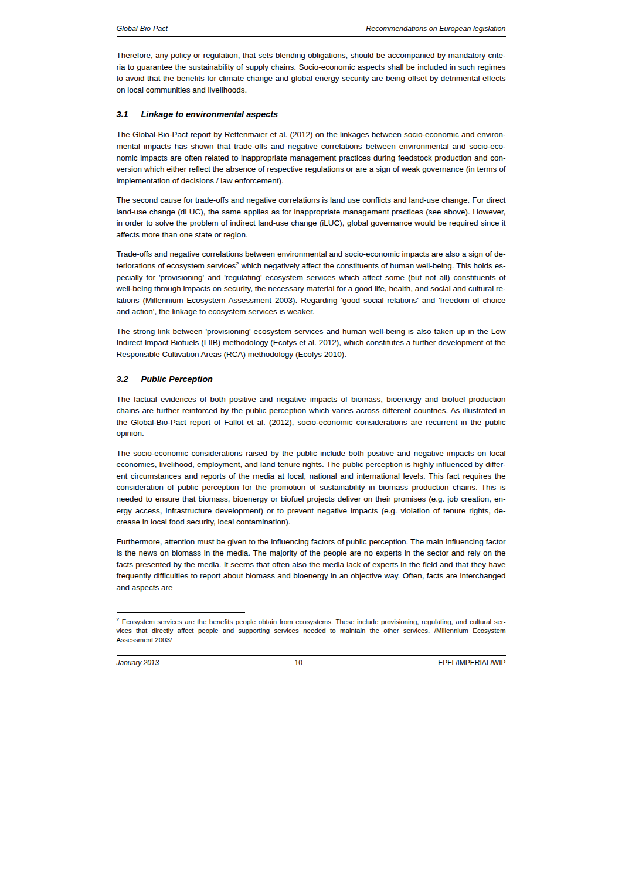Global-Bio-Pact
Recommendations on European legislation
Therefore, any policy or regulation, that sets blending obligations, should be accompanied by mandatory criteria to guarantee the sustainability of supply chains. Socio-economic aspects shall be included in such regimes to avoid that the benefits for climate change and global energy security are being offset by detrimental effects on local communities and livelihoods.
3.1 Linkage to environmental aspects
The Global-Bio-Pact report by Rettenmaier et al. (2012) on the linkages between socio-economic and environmental impacts has shown that trade-offs and negative correlations between environmental and socio-economic impacts are often related to inappropriate management practices during feedstock production and conversion which either reflect the absence of respective regulations or are a sign of weak governance (in terms of implementation of decisions / law enforcement).
The second cause for trade-offs and negative correlations is land use conflicts and land-use change. For direct land-use change (dLUC), the same applies as for inappropriate management practices (see above). However, in order to solve the problem of indirect land-use change (iLUC), global governance would be required since it affects more than one state or region.
Trade-offs and negative correlations between environmental and socio-economic impacts are also a sign of deteriorations of ecosystem services2 which negatively affect the constituents of human well-being. This holds especially for 'provisioning' and 'regulating' ecosystem services which affect some (but not all) constituents of well-being through impacts on security, the necessary material for a good life, health, and social and cultural relations (Millennium Ecosystem Assessment 2003). Regarding 'good social relations' and 'freedom of choice and action', the linkage to ecosystem services is weaker.
The strong link between 'provisioning' ecosystem services and human well-being is also taken up in the Low Indirect Impact Biofuels (LIIB) methodology (Ecofys et al. 2012), which constitutes a further development of the Responsible Cultivation Areas (RCA) methodology (Ecofys 2010).
3.2 Public Perception
The factual evidences of both positive and negative impacts of biomass, bioenergy and biofuel production chains are further reinforced by the public perception which varies across different countries. As illustrated in the Global-Bio-Pact report of Fallot et al. (2012), socio-economic considerations are recurrent in the public opinion.
The socio-economic considerations raised by the public include both positive and negative impacts on local economies, livelihood, employment, and land tenure rights. The public perception is highly influenced by different circumstances and reports of the media at local, national and international levels. This fact requires the consideration of public perception for the promotion of sustainability in biomass production chains. This is needed to ensure that biomass, bioenergy or biofuel projects deliver on their promises (e.g. job creation, energy access, infrastructure development) or to prevent negative impacts (e.g. violation of tenure rights, decrease in local food security, local contamination).
Furthermore, attention must be given to the influencing factors of public perception. The main influencing factor is the news on biomass in the media. The majority of the people are no experts in the sector and rely on the facts presented by the media. It seems that often also the media lack of experts in the field and that they have frequently difficulties to report about biomass and bioenergy in an objective way. Often, facts are interchanged and aspects are
2 Ecosystem services are the benefits people obtain from ecosystems. These include provisioning, regulating, and cultural services that directly affect people and supporting services needed to maintain the other services. /Millennium Ecosystem Assessment 2003/
January 2013
10
EPFL/IMPERIAL/WIP